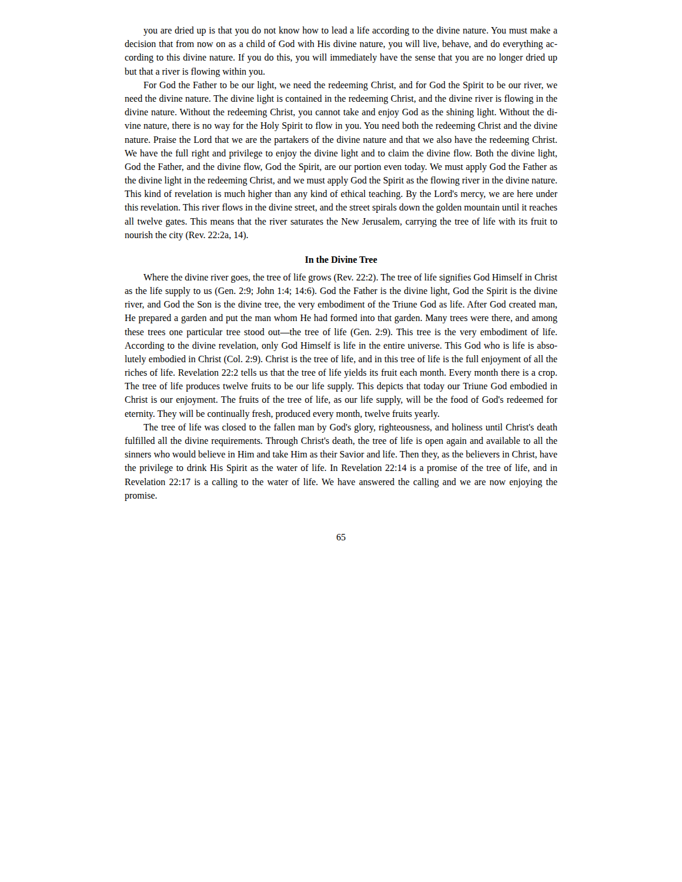you are dried up is that you do not know how to lead a life according to the divine nature. You must make a decision that from now on as a child of God with His divine nature, you will live, behave, and do everything according to this divine nature. If you do this, you will immediately have the sense that you are no longer dried up but that a river is flowing within you.
For God the Father to be our light, we need the redeeming Christ, and for God the Spirit to be our river, we need the divine nature. The divine light is contained in the redeeming Christ, and the divine river is flowing in the divine nature. Without the redeeming Christ, you cannot take and enjoy God as the shining light. Without the divine nature, there is no way for the Holy Spirit to flow in you. You need both the redeeming Christ and the divine nature. Praise the Lord that we are the partakers of the divine nature and that we also have the redeeming Christ. We have the full right and privilege to enjoy the divine light and to claim the divine flow. Both the divine light, God the Father, and the divine flow, God the Spirit, are our portion even today. We must apply God the Father as the divine light in the redeeming Christ, and we must apply God the Spirit as the flowing river in the divine nature. This kind of revelation is much higher than any kind of ethical teaching. By the Lord's mercy, we are here under this revelation. This river flows in the divine street, and the street spirals down the golden mountain until it reaches all twelve gates. This means that the river saturates the New Jerusalem, carrying the tree of life with its fruit to nourish the city (Rev. 22:2a, 14).
In the Divine Tree
Where the divine river goes, the tree of life grows (Rev. 22:2). The tree of life signifies God Himself in Christ as the life supply to us (Gen. 2:9; John 1:4; 14:6). God the Father is the divine light, God the Spirit is the divine river, and God the Son is the divine tree, the very embodiment of the Triune God as life. After God created man, He prepared a garden and put the man whom He had formed into that garden. Many trees were there, and among these trees one particular tree stood out—the tree of life (Gen. 2:9). This tree is the very embodiment of life. According to the divine revelation, only God Himself is life in the entire universe. This God who is life is absolutely embodied in Christ (Col. 2:9). Christ is the tree of life, and in this tree of life is the full enjoyment of all the riches of life. Revelation 22:2 tells us that the tree of life yields its fruit each month. Every month there is a crop. The tree of life produces twelve fruits to be our life supply. This depicts that today our Triune God embodied in Christ is our enjoyment. The fruits of the tree of life, as our life supply, will be the food of God's redeemed for eternity. They will be continually fresh, produced every month, twelve fruits yearly.
The tree of life was closed to the fallen man by God's glory, righteousness, and holiness until Christ's death fulfilled all the divine requirements. Through Christ's death, the tree of life is open again and available to all the sinners who would believe in Him and take Him as their Savior and life. Then they, as the believers in Christ, have the privilege to drink His Spirit as the water of life. In Revelation 22:14 is a promise of the tree of life, and in Revelation 22:17 is a calling to the water of life. We have answered the calling and we are now enjoying the promise.
65